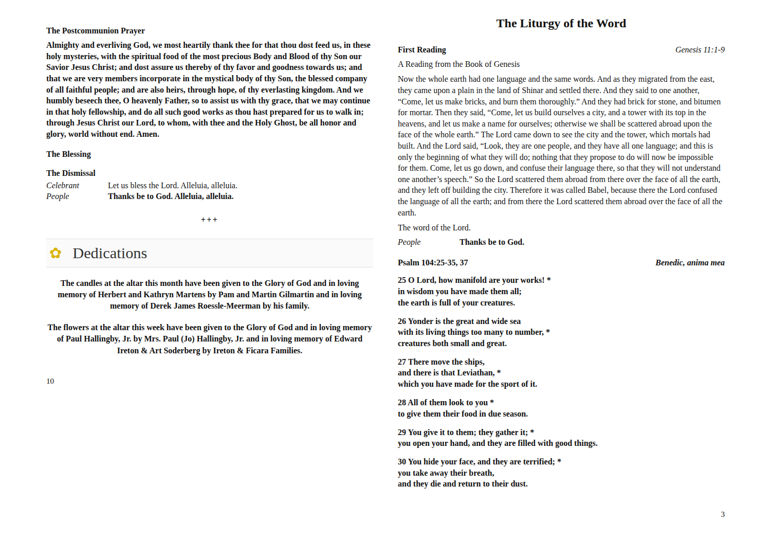The Postcommunion Prayer
Almighty and everliving God, we most heartily thank thee for that thou dost feed us, in these holy mysteries, with the spiritual food of the most precious Body and Blood of thy Son our Savior Jesus Christ; and dost assure us thereby of thy favor and goodness towards us; and that we are very members incorporate in the mystical body of thy Son, the blessed company of all faithful people; and are also heirs, through hope, of thy everlasting kingdom. And we humbly beseech thee, O heavenly Father, so to assist us with thy grace, that we may continue in that holy fellowship, and do all such good works as thou hast prepared for us to walk in; through Jesus Christ our Lord, to whom, with thee and the Holy Ghost, be all honor and glory, world without end. Amen.
The Blessing
The Dismissal
Celebrant Let us bless the Lord. Alleluia, alleluia.
People Thanks be to God. Alleluia, alleluia.
+++
✿ Dedications
The candles at the altar this month have been given to the Glory of God and in loving memory of Herbert and Kathryn Martens by Pam and Martin Gilmartin and in loving memory of Derek James Roessle-Meerman by his family.
The flowers at the altar this week have been given to the Glory of God and in loving memory of Paul Hallingby, Jr. by Mrs. Paul (Jo) Hallingby, Jr. and in loving memory of Edward Ireton & Art Soderberg by Ireton & Ficara Families.
10
The Liturgy of the Word
First Reading Genesis 11:1-9
A Reading from the Book of Genesis
Now the whole earth had one language and the same words. And as they migrated from the east, they came upon a plain in the land of Shinar and settled there. And they said to one another, “Come, let us make bricks, and burn them thoroughly.” And they had brick for stone, and bitumen for mortar. Then they said, “Come, let us build ourselves a city, and a tower with its top in the heavens, and let us make a name for ourselves; otherwise we shall be scattered abroad upon the face of the whole earth.” The Lord came down to see the city and the tower, which mortals had built. And the Lord said, “Look, they are one people, and they have all one language; and this is only the beginning of what they will do; nothing that they propose to do will now be impossible for them. Come, let us go down, and confuse their language there, so that they will not understand one another’s speech.” So the Lord scattered them abroad from there over the face of all the earth, and they left off building the city. Therefore it was called Babel, because there the Lord confused the language of all the earth; and from there the Lord scattered them abroad over the face of all the earth.
The word of the Lord.
People Thanks be to God.
Psalm 104:25-35, 37 Benedic, anima mea
25 O Lord, how manifold are your works! *
in wisdom you have made them all;
the earth is full of your creatures.
26 Yonder is the great and wide sea
with its living things too many to number, *
creatures both small and great.
27 There move the ships,
and there is that Leviathan, *
which you have made for the sport of it.
28 All of them look to you *
to give them their food in due season.
29 You give it to them; they gather it; *
you open your hand, and they are filled with good things.
30 You hide your face, and they are terrified; *
you take away their breath,
and they die and return to their dust.
3